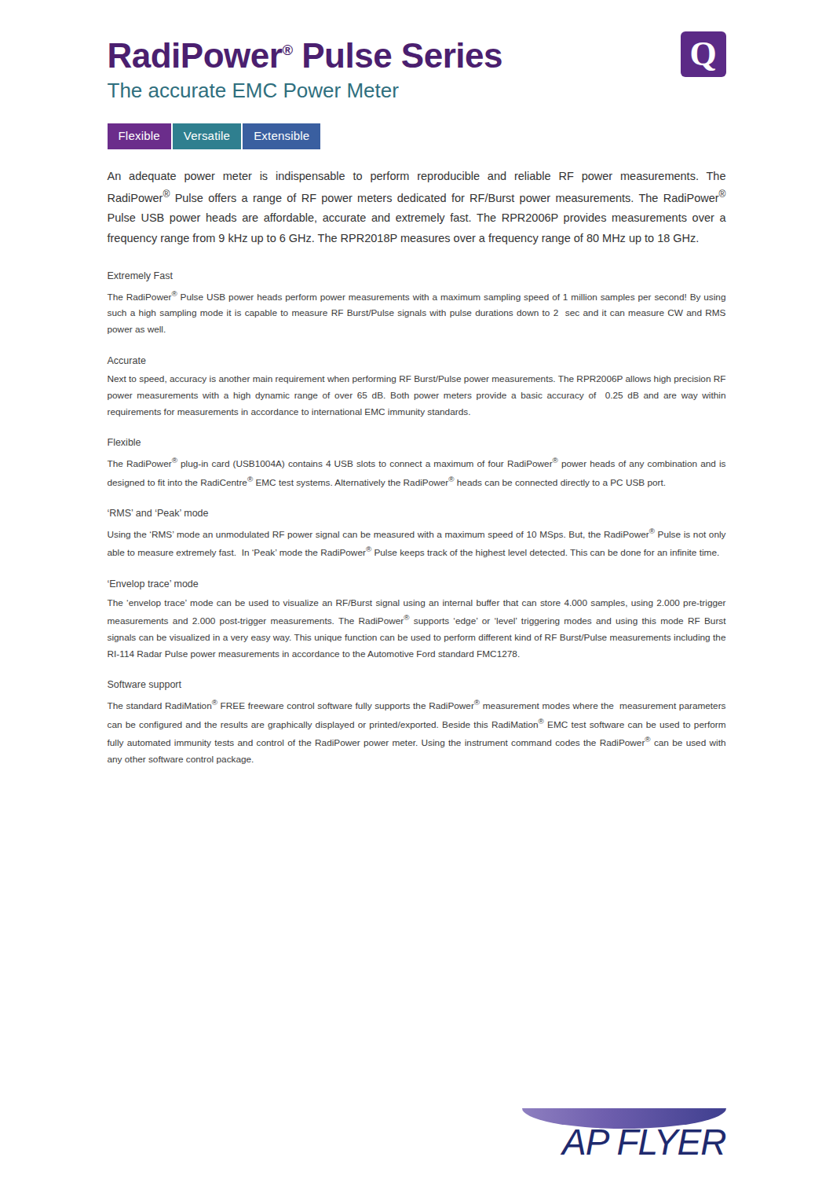Q
RadiPower® Pulse Series
The accurate EMC Power Meter
Flexible Versatile Extensible
An adequate power meter is indispensable to perform reproducible and reliable RF power measurements. The RadiPower® Pulse offers a range of RF power meters dedicated for RF/Burst power measurements. The RadiPower® Pulse USB power heads are affordable, accurate and extremely fast. The RPR2006P provides measurements over a frequency range from 9 kHz up to 6 GHz. The RPR2018P measures over a frequency range of 80 MHz up to 18 GHz.
Extremely Fast
The RadiPower® Pulse USB power heads perform power measurements with a maximum sampling speed of 1 million samples per second! By using such a high sampling mode it is capable to measure RF Burst/Pulse signals with pulse durations down to 2 sec and it can measure CW and RMS power as well.
Accurate
Next to speed, accuracy is another main requirement when performing RF Burst/Pulse power measurements. The RPR2006P allows high precision RF power measurements with a high dynamic range of over 65 dB. Both power meters provide a basic accuracy of 0.25 dB and are way within requirements for measurements in accordance to international EMC immunity standards.
Flexible
The RadiPower® plug-in card (USB1004A) contains 4 USB slots to connect a maximum of four RadiPower® power heads of any combination and is designed to fit into the RadiCentre® EMC test systems. Alternatively the RadiPower® heads can be connected directly to a PC USB port.
‘RMS’ and ‘Peak’ mode
Using the ‘RMS’ mode an unmodulated RF power signal can be measured with a maximum speed of 10 MSps. But, the RadiPower® Pulse is not only able to measure extremely fast. In ‘Peak’ mode the RadiPower® Pulse keeps track of the highest level detected. This can be done for an infinite time.
‘Envelop trace’ mode
The ‘envelop trace’ mode can be used to visualize an RF/Burst signal using an internal buffer that can store 4.000 samples, using 2.000 pre-trigger measurements and 2.000 post-trigger measurements. The RadiPower® supports ‘edge’ or ‘level’ triggering modes and using this mode RF Burst signals can be visualized in a very easy way. This unique function can be used to perform different kind of RF Burst/Pulse measurements including the RI-114 Radar Pulse power measurements in accordance to the Automotive Ford standard FMC1278.
Software support
The standard RadiMation® FREE freeware control software fully supports the RadiPower® measurement modes where the measurement parameters can be configured and the results are graphically displayed or printed/exported. Beside this RadiMation® EMC test software can be used to perform fully automated immunity tests and control of the RadiPower power meter. Using the instrument command codes the RadiPower® can be used with any other software control package.
AP FLYER